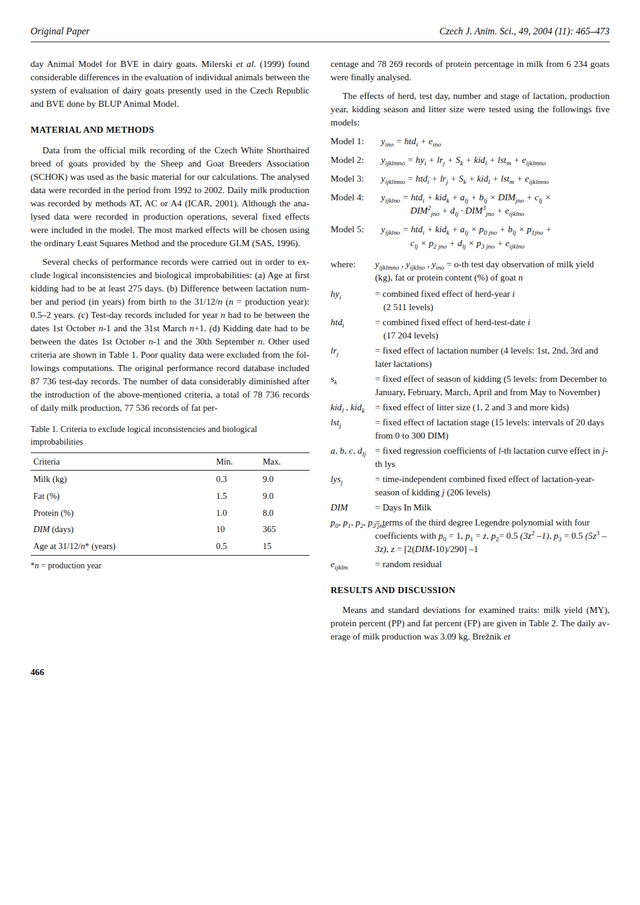Original Paper
Czech J. Anim. Sci., 49, 2004 (11): 465–473
day Animal Model for BVE in dairy goats. Milerski et al. (1999) found considerable differences in the evaluation of individual animals between the system of evaluation of dairy goats presently used in the Czech Republic and BVE done by BLUP Animal Model.
Material and Methods
Data from the official milk recording of the Czech White Shorthaired breed of goats provided by the Sheep and Goat Breeders Association (SCHOK) was used as the basic material for our calculations. The analysed data were recorded in the period from 1992 to 2002. Daily milk production was recorded by methods AT, AC or A4 (ICAR, 2001). Although the analysed data were recorded in production operations, several fixed effects were included in the model. The most marked effects will be chosen using the ordinary Least Squares Method and the procedure GLM (SAS, 1996).
Several checks of performance records were carried out in order to exclude logical inconsistencies and biological improbabilities: (a) Age at first kidding had to be at least 275 days. (b) Difference between lactation number and period (in years) from birth to the 31/12/n (n = production year): 0.5–2 years. (c) Test-day records included for year n had to be between the dates 1st October n-1 and the 31st March n+1. (d) Kidding date had to be between the dates 1st October n-1 and the 30th September n. Other used criteria are shown in Table 1. Poor quality data were excluded from the followings computations. The original performance record database included 87 736 test-day records. The number of data considerably diminished after the introduction of the above-mentioned criteria, a total of 78 736 records of daily milk production, 77 536 records of fat per-
Table 1. Criteria to exclude logical inconsistencies and biological improbabilities
| Criteria | Min. | Max. |
| --- | --- | --- |
| Milk (kg) | 0.3 | 9.0 |
| Fat (%) | 1.5 | 9.0 |
| Protein (%) | 1.0 | 8.0 |
| DIM (days) | 10 | 365 |
| Age at 31/12/ n * (years) | 0.5 | 15 |
*n = production year
centage and 78 269 records of protein percentage in milk from 6 234 goats were finally analysed.
The effects of herd, test day, number and stage of lactation, production year, kidding season and litter size were tested using the followings five models:
Model 1: yino = htdi + eino
Model 2: yijklmno = hyi + lrj + Sk + kidl + lstm + eijklmno
Model 3: yijklmno = htdi + lrj + Sk + kidl + lstm + eijklmno
Model 4: yijklno = htdi + kidk + alj + blj × DIMjno + clj × DIM2jno + dlj · DIM3jno + eijklno
Model 5: yijklno = htdi + kidk + alj × p0 jno + blj × p1jno + clj × p2 jno + dlj × p3 jno + eijklno
where: yijklmno , yijklno , yino = o-th test day observation of milk yield (kg), fat or protein content (%) of goat n
hyi
= combined fixed effect of herd-year i(2 511 levels)
htdi
= combined fixed effect of herd-test-date i(17 204 levels)
lrj
= fixed effect of lactation number (4 levels: 1st, 2nd, 3rd and later lactations)
sk
= fixed effect of season of kidding (5 levels: from December to January, February, March, April and from May to November)
kidl , kidk
= fixed effect of litter size (1, 2 and 3 and more kids)
lstj
= fixed effect of lactation stage (15 levels: intervals of 20 days from 0 to 300 DIM)
a, b, c, dlj
= fixed regression coefficients of l-th lactation curve effect in j-th lys
lysj
= time-independent combined fixed effect of lactation-year-season of kidding j (206 levels)
DIM
= Days In Milk
p0, p1, p2, p3 jno
= terms of the third degree Legendre polynomial with four coefficients with p0 = 1, p1 = z, p2= 0.5 (3z2 –1), p3 = 0.5 (5z3 – 3z), z = [2(DIM-10)/290] –1
eijklm
= random residual
Results and Discussion
Means and standard deviations for examined traits: milk yield (MY), protein percent (PP) and fat percent (FP) are given in Table 2. The daily average of milk production was 3.09 kg. Brežnik et
466